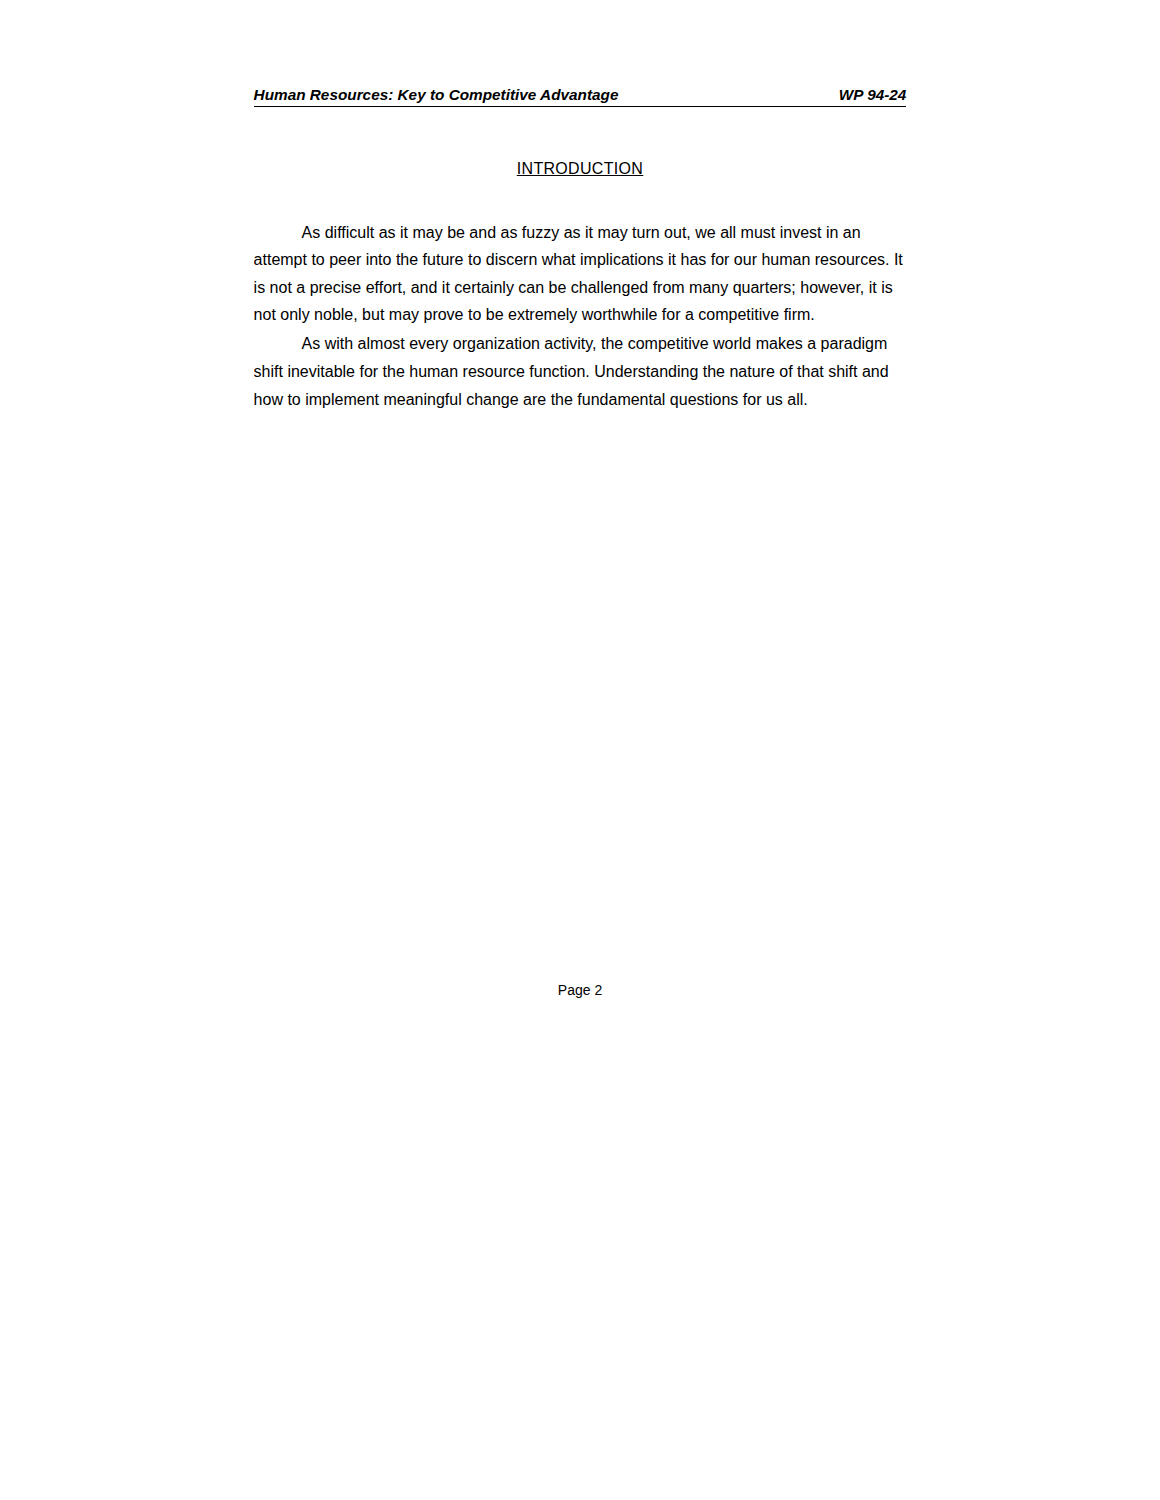Human Resources: Key to Competitive Advantage WP 94-24
INTRODUCTION
As difficult as it may be and as fuzzy as it may turn out, we all must invest in an attempt to peer into the future to discern what implications it has for our human resources. It is not a precise effort, and it certainly can be challenged from many quarters; however, it is not only noble, but may prove to be extremely worthwhile for a competitive firm.
As with almost every organization activity, the competitive world makes a paradigm shift inevitable for the human resource function. Understanding the nature of that shift and how to implement meaningful change are the fundamental questions for us all.
Page 2